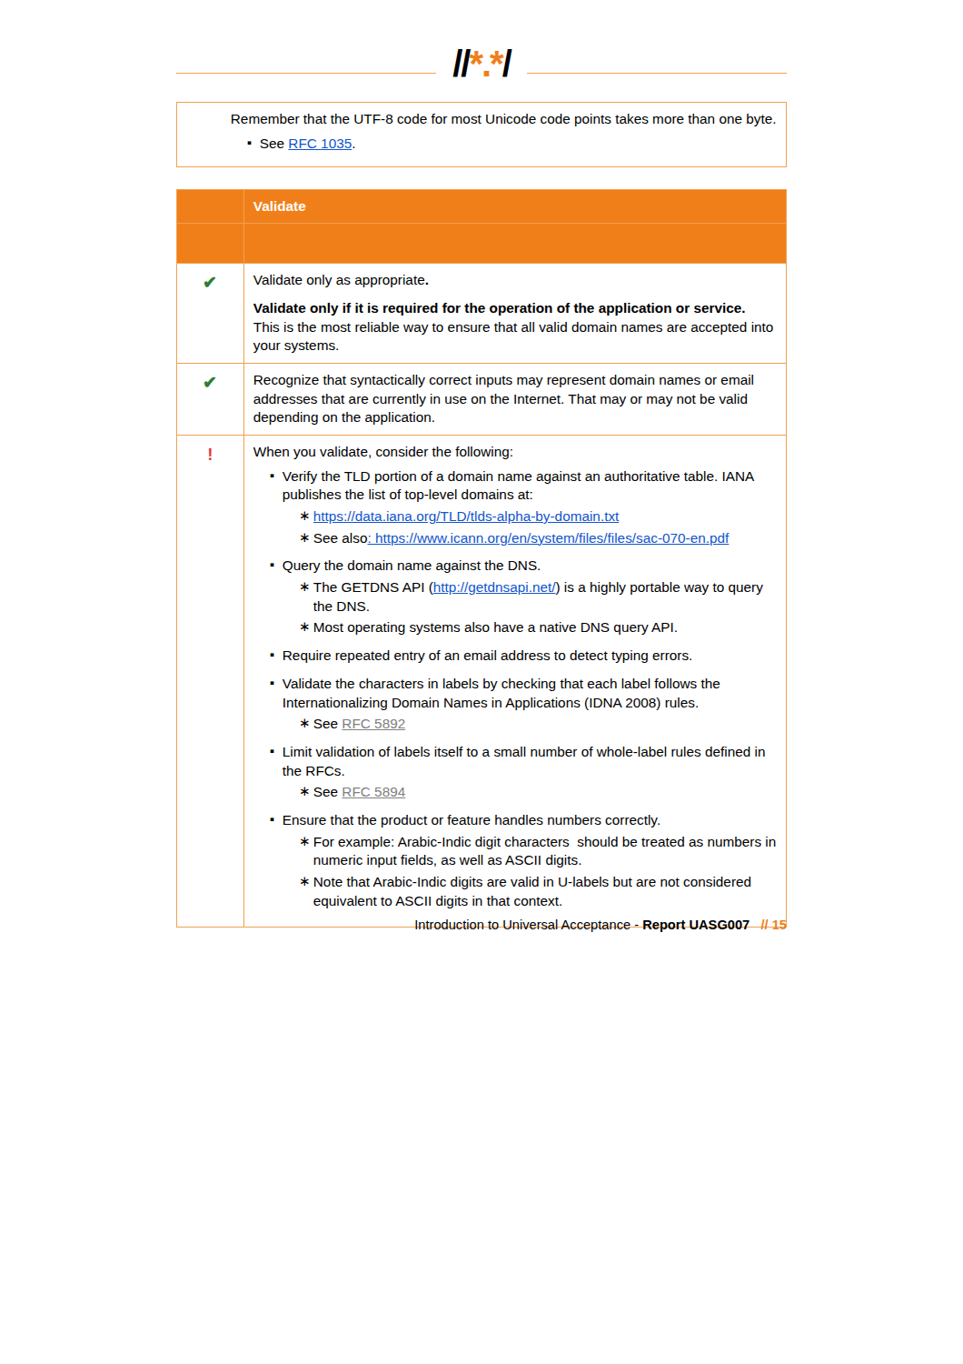//*.*/
| | Remember that the UTF-8 code for most Unicode code points takes more than one byte. See RFC 1035 . |
| | Validate |
| ✔ | Validate only as appropriate . Validate only if it is required for the operation of the application or service. This is the most reliable way to ensure that all valid domain names are accepted into your systems. |
| ✔ | Recognize that syntactically correct inputs may represent domain names or email addresses that are currently in use on the Internet. That may or may not be valid depending on the application. |
| ! | When you validate, consider the following: Verify the TLD portion of a domain name against an authoritative table. IANA publishes the list of top-level domains at: https://data.iana.org/TLD/tlds-alpha-by-domain.txt See also : https://www.icann.org/en/system/files/files/sac-070-en.pdf Query the domain name against the DNS. The GETDNS API ( http://getdnsapi.net/ ) is a highly portable way to query the DNS. Most operating systems also have a native DNS query API. Require repeated entry of an email address to detect typing errors. Validate the characters in labels by checking that each label follows the Internationalizing Domain Names in Applications (IDNA 2008) rules. See RFC 5892 Limit validation of labels itself to a small number of whole-label rules defined in the RFCs. See RFC 5894 Ensure that the product or feature handles numbers correctly. For example: Arabic-Indic digit characters should be treated as numbers in numeric input fields, as well as ASCII digits. Note that Arabic-Indic digits are valid in U-labels but are not considered equivalent to ASCII digits in that context. |
Introduction to Universal Acceptance - Report UASG007 // 15